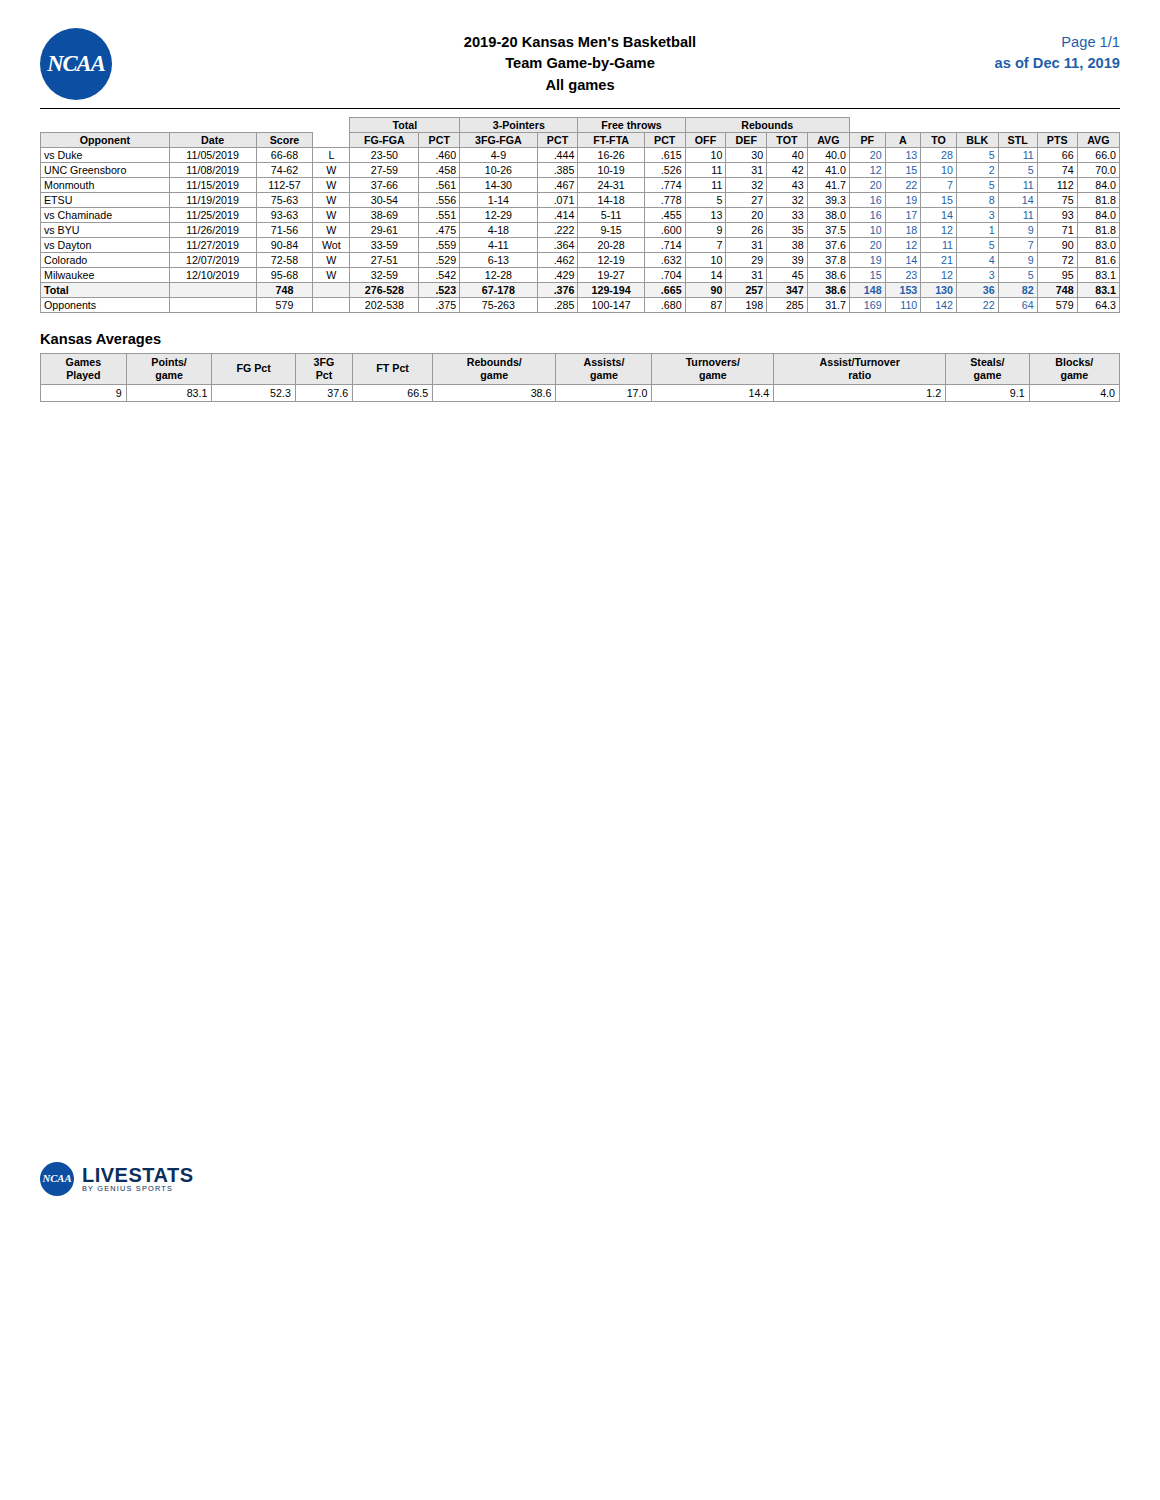NCAA
2019-20 Kansas Men's Basketball
Team Game-by-Game
All games
Page 1/1
as of Dec 11, 2019
| | Total | 3-Pointers | Free throws | Rebounds | |
| --- | --- | --- | --- | --- | --- |
| Opponent | Date | Score | | FG-FGA | PCT | 3FG-FGA | PCT | FT-FTA | PCT | OFF | DEF | TOT | AVG | PF | A | TO | BLK | STL | PTS | AVG |
| vs Duke | 11/05/2019 | 66-68 | L | 23-50 | .460 | 4-9 | .444 | 16-26 | .615 | 10 | 30 | 40 | 40.0 | 20 | 13 | 28 | 5 | 11 | 66 | 66.0 |
| UNC Greensboro | 11/08/2019 | 74-62 | W | 27-59 | .458 | 10-26 | .385 | 10-19 | .526 | 11 | 31 | 42 | 41.0 | 12 | 15 | 10 | 2 | 5 | 74 | 70.0 |
| Monmouth | 11/15/2019 | 112-57 | W | 37-66 | .561 | 14-30 | .467 | 24-31 | .774 | 11 | 32 | 43 | 41.7 | 20 | 22 | 7 | 5 | 11 | 112 | 84.0 |
| ETSU | 11/19/2019 | 75-63 | W | 30-54 | .556 | 1-14 | .071 | 14-18 | .778 | 5 | 27 | 32 | 39.3 | 16 | 19 | 15 | 8 | 14 | 75 | 81.8 |
| vs Chaminade | 11/25/2019 | 93-63 | W | 38-69 | .551 | 12-29 | .414 | 5-11 | .455 | 13 | 20 | 33 | 38.0 | 16 | 17 | 14 | 3 | 11 | 93 | 84.0 |
| vs BYU | 11/26/2019 | 71-56 | W | 29-61 | .475 | 4-18 | .222 | 9-15 | .600 | 9 | 26 | 35 | 37.5 | 10 | 18 | 12 | 1 | 9 | 71 | 81.8 |
| vs Dayton | 11/27/2019 | 90-84 | Wot | 33-59 | .559 | 4-11 | .364 | 20-28 | .714 | 7 | 31 | 38 | 37.6 | 20 | 12 | 11 | 5 | 7 | 90 | 83.0 |
| Colorado | 12/07/2019 | 72-58 | W | 27-51 | .529 | 6-13 | .462 | 12-19 | .632 | 10 | 29 | 39 | 37.8 | 19 | 14 | 21 | 4 | 9 | 72 | 81.6 |
| Milwaukee | 12/10/2019 | 95-68 | W | 32-59 | .542 | 12-28 | .429 | 19-27 | .704 | 14 | 31 | 45 | 38.6 | 15 | 23 | 12 | 3 | 5 | 95 | 83.1 |
| Total | | 748 | | 276-528 | .523 | 67-178 | .376 | 129-194 | .665 | 90 | 257 | 347 | 38.6 | 148 | 153 | 130 | 36 | 82 | 748 | 83.1 |
| Opponents | | 579 | | 202-538 | .375 | 75-263 | .285 | 100-147 | .680 | 87 | 198 | 285 | 31.7 | 169 | 110 | 142 | 22 | 64 | 579 | 64.3 |
Kansas Averages
| Games Played | Points/ game | FG Pct | 3FG Pct | FT Pct | Rebounds/ game | Assists/ game | Turnovers/ game | Assist/Turnover ratio | Steals/ game | Blocks/ game |
| --- | --- | --- | --- | --- | --- | --- | --- | --- | --- | --- |
| 9 | 83.1 | 52.3 | 37.6 | 66.5 | 38.6 | 17.0 | 14.4 | 1.2 | 9.1 | 4.0 |
NCAA
LIVESTATS
BY GENIUS SPORTS